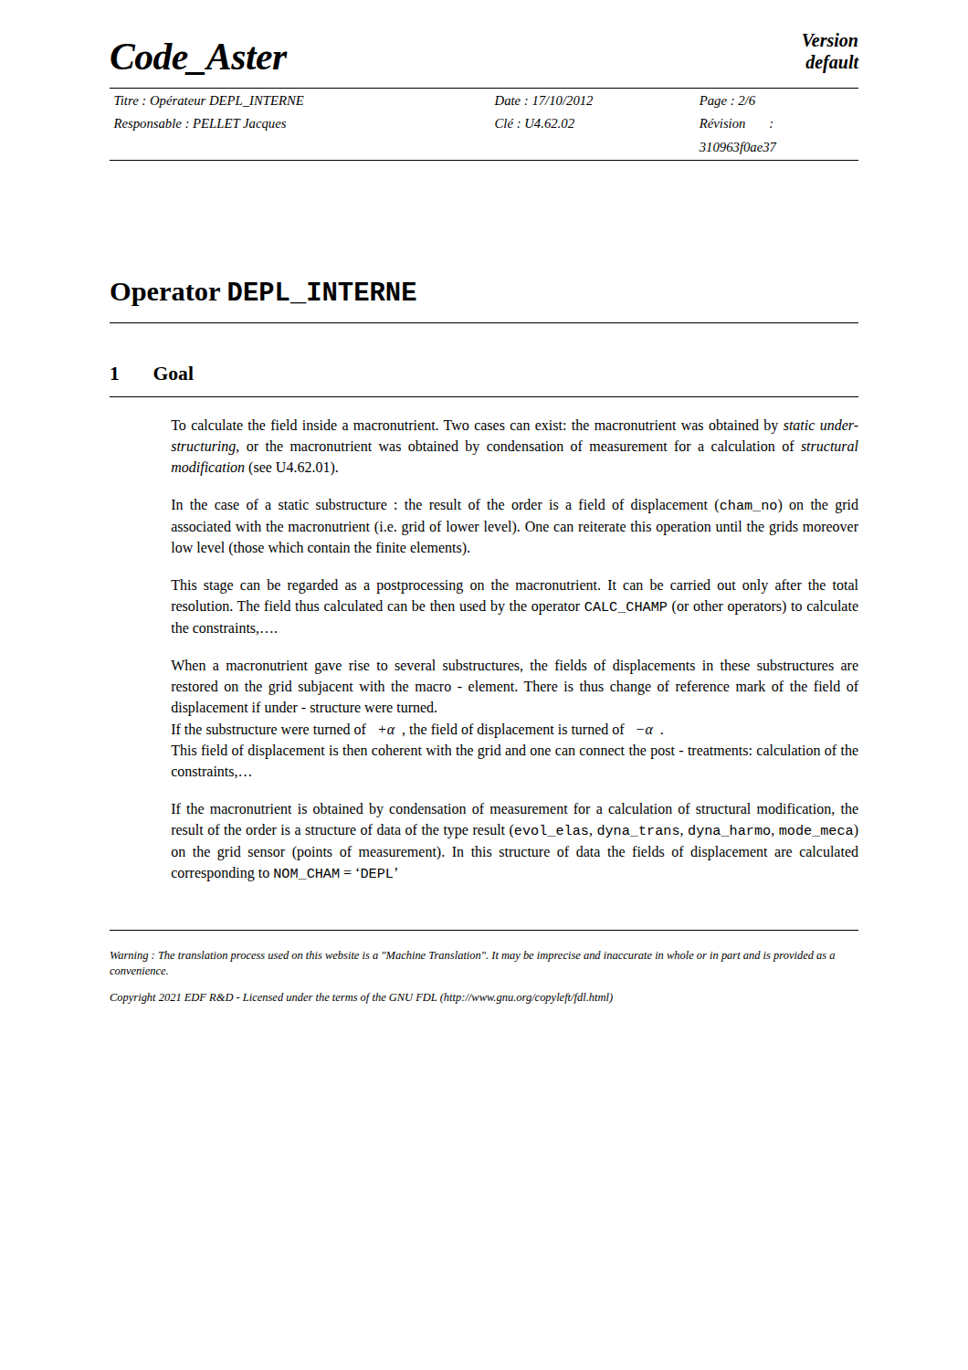Version
default
Code_Aster
| Titre : Opérateur DEPL_INTERNE | Date : 17/10/2012 | Page : 2/6 |
| Responsable : PELLET Jacques | Clé : U4.62.02 | Révision : |
| | | 310963f0ae37 |
Operator DEPL_INTERNE
1 Goal
To calculate the field inside a macronutrient. Two cases can exist: the macronutrient was obtained by static under-structuring, or the macronutrient was obtained by condensation of measurement for a calculation of structural modification (see U4.62.01).
In the case of a static substructure : the result of the order is a field of displacement (cham_no) on the grid associated with the macronutrient (i.e. grid of lower level). One can reiterate this operation until the grids moreover low level (those which contain the finite elements).
This stage can be regarded as a postprocessing on the macronutrient. It can be carried out only after the total resolution. The field thus calculated can be then used by the operator CALC_CHAMP (or other operators) to calculate the constraints,….
When a macronutrient gave rise to several substructures, the fields of displacements in these substructures are restored on the grid subjacent with the macro - element. There is thus change of reference mark of the field of displacement if under - structure were turned.
If the substructure were turned of +α , the field of displacement is turned of −α .
This field of displacement is then coherent with the grid and one can connect the post - treatments: calculation of the constraints,…
If the macronutrient is obtained by condensation of measurement for a calculation of structural modification, the result of the order is a structure of data of the type result (evol_elas, dyna_trans, dyna_harmo, mode_meca) on the grid sensor (points of measurement). In this structure of data the fields of displacement are calculated corresponding to NOM_CHAM = ‘DEPL’
Warning : The translation process used on this website is a "Machine Translation". It may be imprecise and inaccurate in whole or in part and is provided as a convenience.
Copyright 2021 EDF R&D - Licensed under the terms of the GNU FDL (http://www.gnu.org/copyleft/fdl.html)